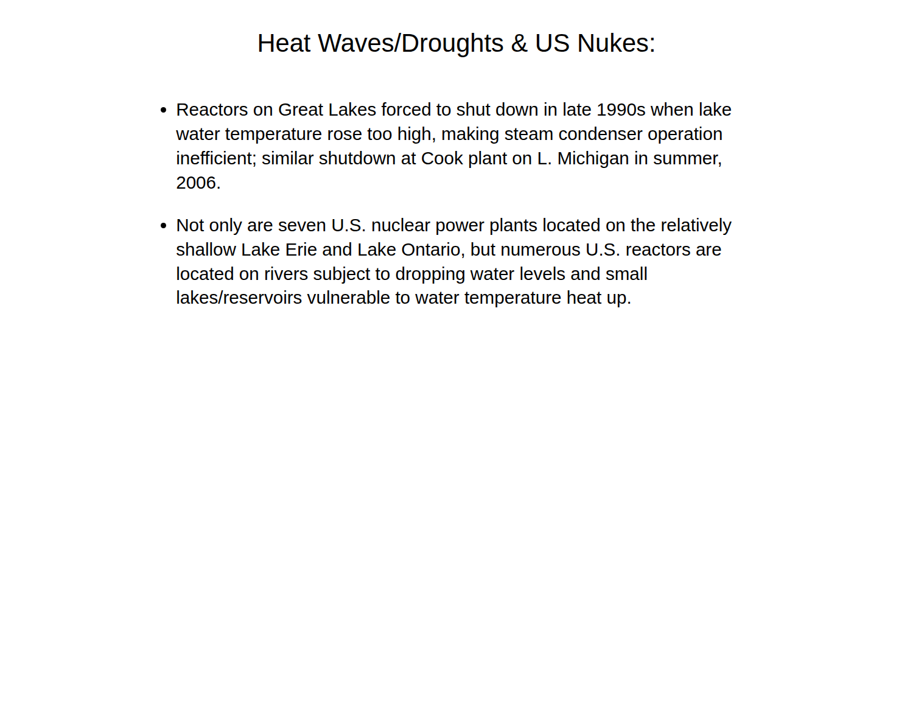Heat Waves/Droughts & US Nukes:
Reactors on Great Lakes forced to shut down in late 1990s when lake water temperature rose too high, making steam condenser operation inefficient; similar shutdown at Cook plant on L. Michigan in summer, 2006.
Not only are seven U.S. nuclear power plants located on the relatively shallow Lake Erie and Lake Ontario, but numerous U.S. reactors are located on rivers subject to dropping water levels and small lakes/reservoirs vulnerable to water temperature heat up.